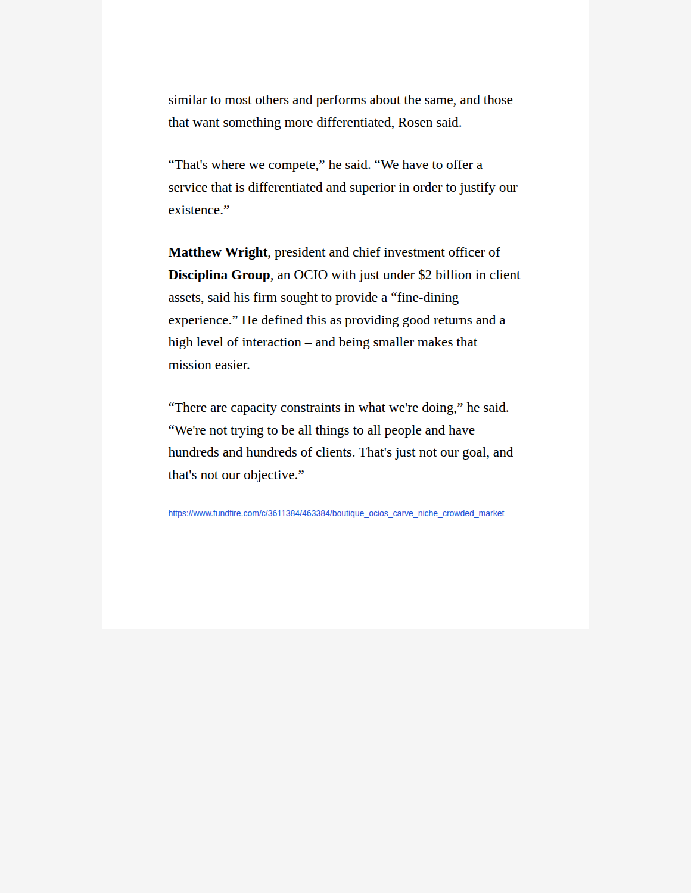similar to most others and performs about the same, and those that want something more differentiated, Rosen said.
“That's where we compete,” he said. “We have to offer a service that is differentiated and superior in order to justify our existence.”
Matthew Wright, president and chief investment officer of Disciplina Group, an OCIO with just under $2 billion in client assets, said his firm sought to provide a “fine-dining experience.” He defined this as providing good returns and a high level of interaction – and being smaller makes that mission easier.
“There are capacity constraints in what we're doing,” he said. “We're not trying to be all things to all people and have hundreds and hundreds of clients. That's just not our goal, and that's not our objective.”
https://www.fundfire.com/c/3611384/463384/boutique_ocios_carve_niche_crowded_market